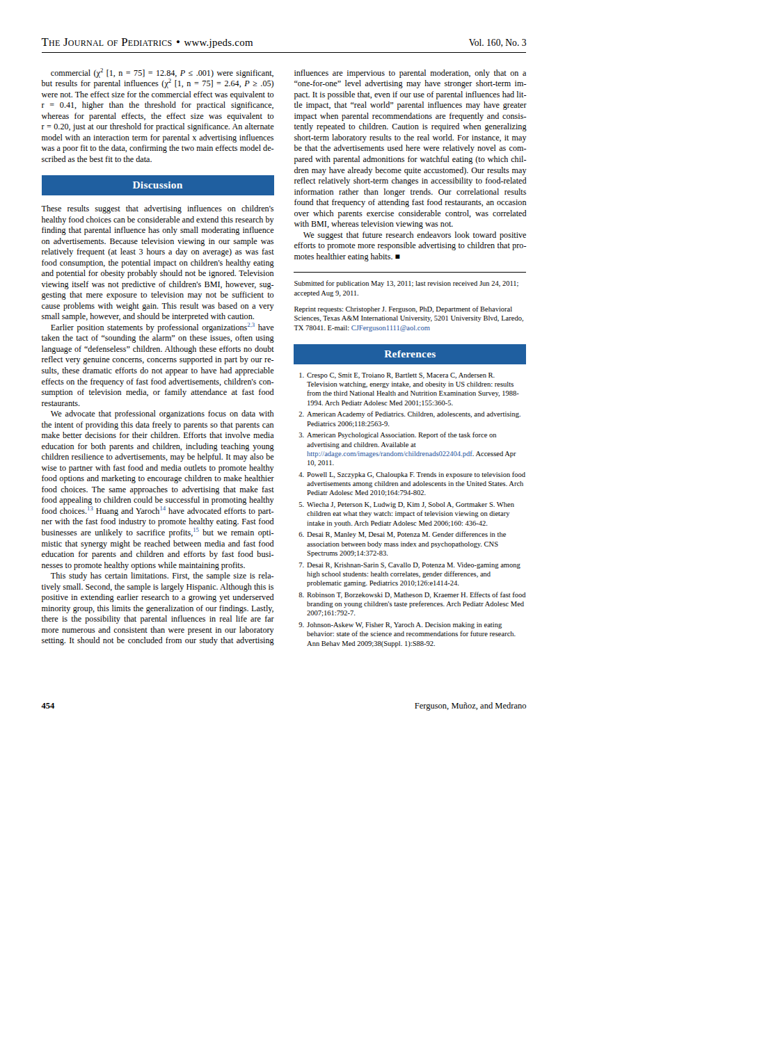The Journal of Pediatrics•www.jpeds.com
Vol. 160, No. 3
commercial (χ2 [1, n = 75] = 12.84, P ≤ .001) were significant, but results for parental influences (χ2 [1, n = 75] = 2.64, P ≥ .05) were not. The effect size for the commercial effect was equivalent to r = 0.41, higher than the threshold for practical significance, whereas for parental effects, the effect size was equivalent to r = 0.20, just at our threshold for practical significance. An alternate model with an interaction term for parental x advertising influences was a poor fit to the data, confirming the two main effects model described as the best fit to the data.
Discussion
These results suggest that advertising influences on children's healthy food choices can be considerable and extend this research by finding that parental influence has only small moderating influence on advertisements. Because television viewing in our sample was relatively frequent (at least 3 hours a day on average) as was fast food consumption, the potential impact on children's healthy eating and potential for obesity probably should not be ignored. Television viewing itself was not predictive of children's BMI, however, suggesting that mere exposure to television may not be sufficient to cause problems with weight gain. This result was based on a very small sample, however, and should be interpreted with caution.
Earlier position statements by professional organizations2,3 have taken the tact of “sounding the alarm” on these issues, often using language of “defenseless” children. Although these efforts no doubt reflect very genuine concerns, concerns supported in part by our results, these dramatic efforts do not appear to have had appreciable effects on the frequency of fast food advertisements, children's consumption of television media, or family attendance at fast food restaurants.
We advocate that professional organizations focus on data with the intent of providing this data freely to parents so that parents can make better decisions for their children. Efforts that involve media education for both parents and children, including teaching young children resilience to advertisements, may be helpful. It may also be wise to partner with fast food and media outlets to promote healthy food options and marketing to encourage children to make healthier food choices. The same approaches to advertising that make fast food appealing to children could be successful in promoting healthy food choices.13 Huang and Yaroch14 have advocated efforts to partner with the fast food industry to promote healthy eating. Fast food businesses are unlikely to sacrifice profits,15 but we remain optimistic that synergy might be reached between media and fast food education for parents and children and efforts by fast food businesses to promote healthy options while maintaining profits.
This study has certain limitations. First, the sample size is relatively small. Second, the sample is largely Hispanic. Although this is positive in extending earlier research to a growing yet underserved minority group, this limits the generalization of our findings. Lastly, there is the possibility that parental influences in real life are far more numerous and consistent than were present in our laboratory setting. It should not be concluded from our study that advertising influences are impervious to parental moderation, only that on a “one-for-one” level advertising may have stronger short-term impact. It is possible that, even if our use of parental influences had little impact, that “real world” parental influences may have greater impact when parental recommendations are frequently and consistently repeated to children. Caution is required when generalizing short-term laboratory results to the real world. For instance, it may be that the advertisements used here were relatively novel as compared with parental admonitions for watchful eating (to which children may have already become quite accustomed). Our results may reflect relatively short-term changes in accessibility to food-related information rather than longer trends. Our correlational results found that frequency of attending fast food restaurants, an occasion over which parents exercise considerable control, was correlated with BMI, whereas television viewing was not.
We suggest that future research endeavors look toward positive efforts to promote more responsible advertising to children that promotes healthier eating habits. ■
Submitted for publication May 13, 2011; last revision received Jun 24, 2011; accepted Aug 9, 2011.
Reprint requests: Christopher J. Ferguson, PhD, Department of Behavioral Sciences, Texas A&M International University, 5201 University Blvd, Laredo, TX 78041. E-mail: CJFerguson1111@aol.com
References
Crespo C, Smit E, Troiano R, Bartlett S, Macera C, Andersen R. Television watching, energy intake, and obesity in US children: results from the third National Health and Nutrition Examination Survey, 1988-1994. Arch Pediatr Adolesc Med 2001;155:360-5.
American Academy of Pediatrics. Children, adolescents, and advertising. Pediatrics 2006;118:2563-9.
American Psychological Association. Report of the task force on advertising and children. Available at http://adage.com/images/random/childrenads022404.pdf. Accessed Apr 10, 2011.
Powell L, Szczypka G, Chaloupka F. Trends in exposure to television food advertisements among children and adolescents in the United States. Arch Pediatr Adolesc Med 2010;164:794-802.
Wiecha J, Peterson K, Ludwig D, Kim J, Sobol A, Gortmaker S. When children eat what they watch: impact of television viewing on dietary intake in youth. Arch Pediatr Adolesc Med 2006;160: 436-42.
Desai R, Manley M, Desai M, Potenza M. Gender differences in the association between body mass index and psychopathology. CNS Spectrums 2009;14:372-83.
Desai R, Krishnan-Sarin S, Cavallo D, Potenza M. Video-gaming among high school students: health correlates, gender differences, and problematic gaming. Pediatrics 2010;126:e1414-24.
Robinson T, Borzekowski D, Matheson D, Kraemer H. Effects of fast food branding on young children's taste preferences. Arch Pediatr Adolesc Med 2007;161:792-7.
Johnson-Askew W, Fisher R, Yaroch A. Decision making in eating behavior: state of the science and recommendations for future research. Ann Behav Med 2009;38(Suppl. 1):S88-92.
454
Ferguson, Muñoz, and Medrano